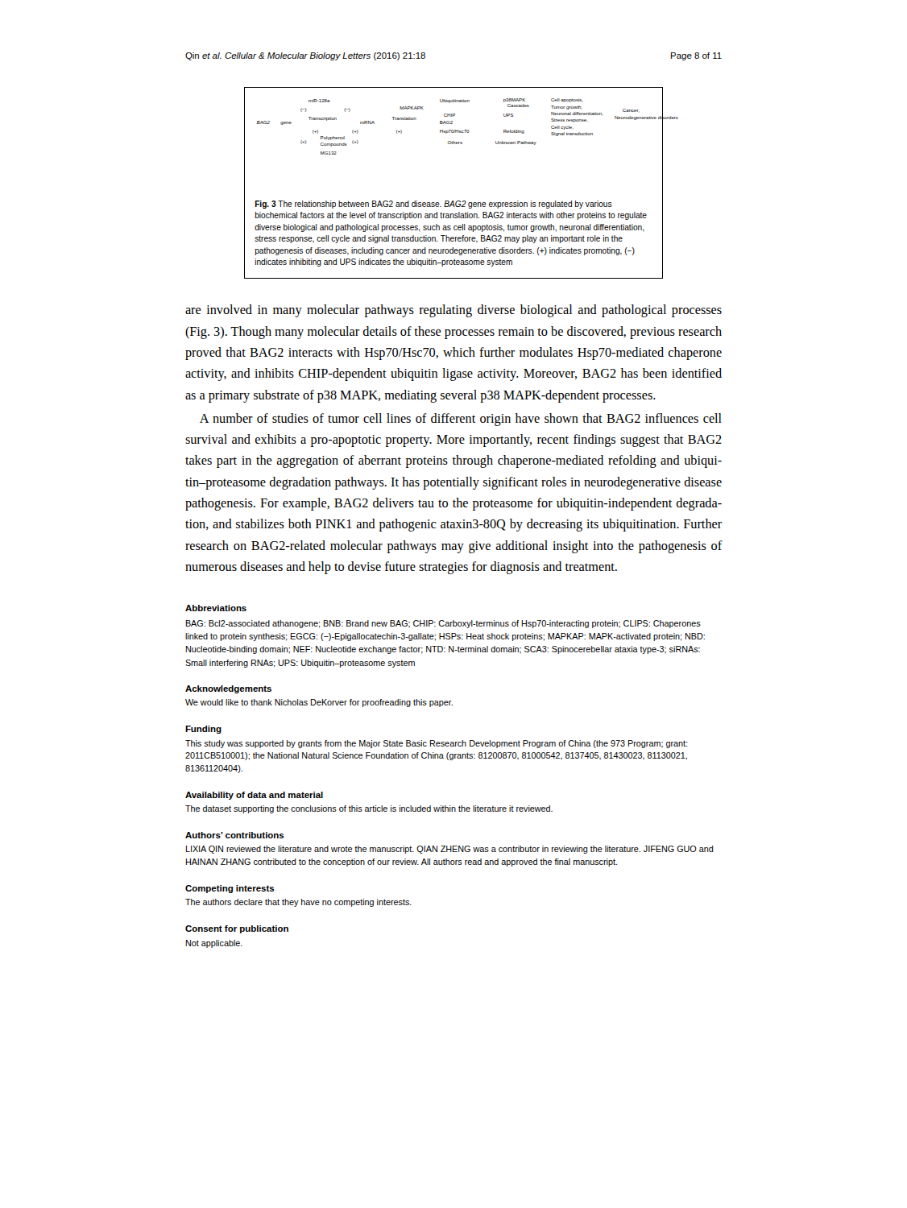Qin et al. Cellular & Molecular Biology Letters (2016) 21:18
Page 8 of 11
miR-128a (−) (−) MAPKAPK Ubiquitination p38MAPK Cascades BAG2 gene Transcription mRNA Translation BAG2 CHIP UPS Hsp70/Hsc70 Refolding Others Unknown Pathway (+) (+) (+) (+) (+) Polyphenol Compounds MG132 Cell apoptosis, Tumor growth, Neuronal differentiation, Stress response, Cell cycle, Signal transduction Cancer, Neurodegenerative disorders
Fig. 3 The relationship between BAG2 and disease. BAG2 gene expression is regulated by various biochemical factors at the level of transcription and translation. BAG2 interacts with other proteins to regulate diverse biological and pathological processes, such as cell apoptosis, tumor growth, neuronal differentiation, stress response, cell cycle and signal transduction. Therefore, BAG2 may play an important role in the pathogenesis of diseases, including cancer and neurodegenerative disorders. (+) indicates promoting, (−) indicates inhibiting and UPS indicates the ubiquitin–proteasome system
are involved in many molecular pathways regulating diverse biological and pathological processes (Fig. 3). Though many molecular details of these processes remain to be discovered, previous research proved that BAG2 interacts with Hsp70/Hsc70, which further modulates Hsp70-mediated chaperone activity, and inhibits CHIP-dependent ubiquitin ligase activity. Moreover, BAG2 has been identified as a primary substrate of p38 MAPK, mediating several p38 MAPK-dependent processes.
A number of studies of tumor cell lines of different origin have shown that BAG2 influences cell survival and exhibits a pro-apoptotic property. More importantly, recent findings suggest that BAG2 takes part in the aggregation of aberrant proteins through chaperone-mediated refolding and ubiquitin–proteasome degradation pathways. It has potentially significant roles in neurodegenerative disease pathogenesis. For example, BAG2 delivers tau to the proteasome for ubiquitin-independent degradation, and stabilizes both PINK1 and pathogenic ataxin3-80Q by decreasing its ubiquitination. Further research on BAG2-related molecular pathways may give additional insight into the pathogenesis of numerous diseases and help to devise future strategies for diagnosis and treatment.
Abbreviations
BAG: Bcl2-associated athanogene; BNB: Brand new BAG; CHIP: Carboxyl-terminus of Hsp70-interacting protein; CLIPS: Chaperones linked to protein synthesis; EGCG: (−)-Epigallocatechin-3-gallate; HSPs: Heat shock proteins; MAPKAP: MAPK-activated protein; NBD: Nucleotide-binding domain; NEF: Nucleotide exchange factor; NTD: N-terminal domain; SCA3: Spinocerebellar ataxia type-3; siRNAs: Small interfering RNAs; UPS: Ubiquitin–proteasome system
Acknowledgements
We would like to thank Nicholas DeKorver for proofreading this paper.
Funding
This study was supported by grants from the Major State Basic Research Development Program of China (the 973 Program; grant: 2011CB510001); the National Natural Science Foundation of China (grants: 81200870, 81000542, 8137405, 81430023, 81130021, 81361120404).
Availability of data and material
The dataset supporting the conclusions of this article is included within the literature it reviewed.
Authors’ contributions
LIXIA QIN reviewed the literature and wrote the manuscript. QIAN ZHENG was a contributor in reviewing the literature. JIFENG GUO and HAINAN ZHANG contributed to the conception of our review. All authors read and approved the final manuscript.
Competing interests
The authors declare that they have no competing interests.
Consent for publication
Not applicable.